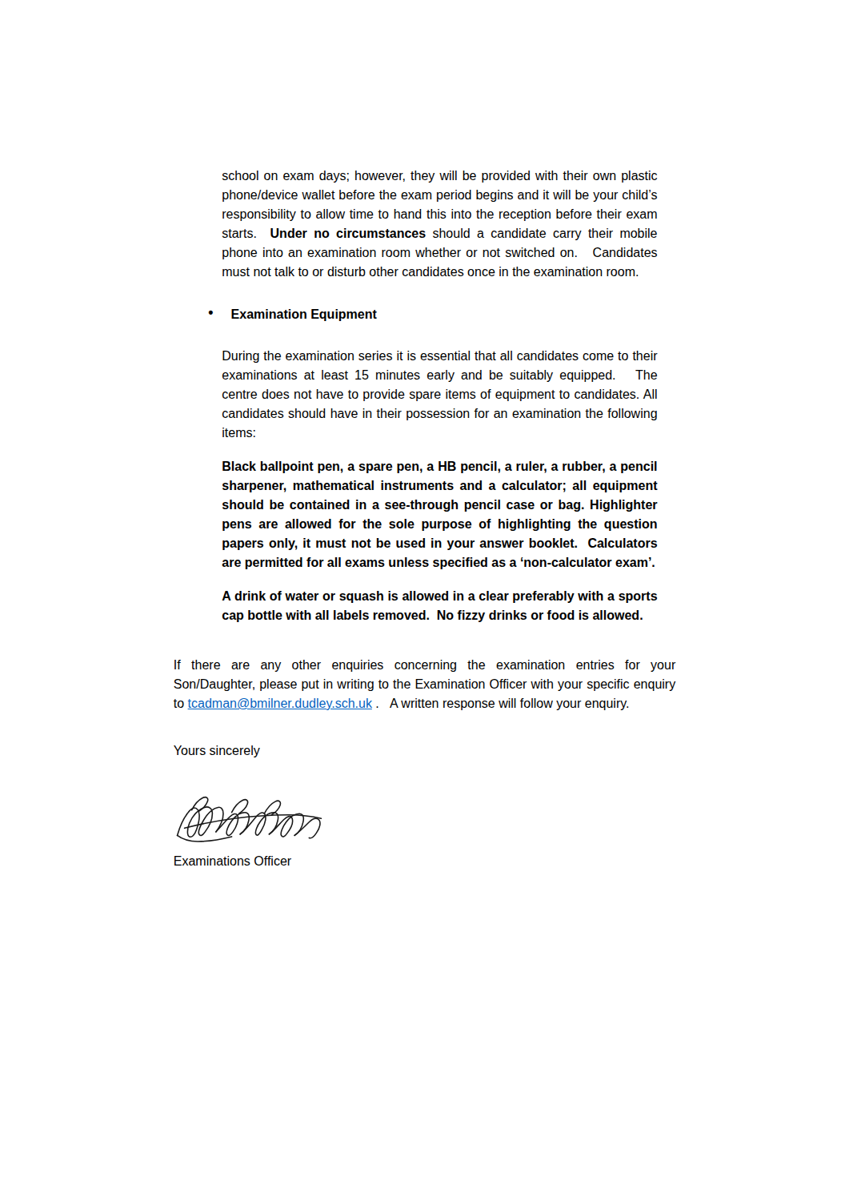school on exam days; however, they will be provided with their own plastic phone/device wallet before the exam period begins and it will be your child’s responsibility to allow time to hand this into the reception before their exam starts. Under no circumstances should a candidate carry their mobile phone into an examination room whether or not switched on. Candidates must not talk to or disturb other candidates once in the examination room.
Examination Equipment
During the examination series it is essential that all candidates come to their examinations at least 15 minutes early and be suitably equipped. The centre does not have to provide spare items of equipment to candidates. All candidates should have in their possession for an examination the following items:
Black ballpoint pen, a spare pen, a HB pencil, a ruler, a rubber, a pencil sharpener, mathematical instruments and a calculator; all equipment should be contained in a see-through pencil case or bag. Highlighter pens are allowed for the sole purpose of highlighting the question papers only, it must not be used in your answer booklet. Calculators are permitted for all exams unless specified as a ‘non-calculator exam’.
A drink of water or squash is allowed in a clear preferably with a sports cap bottle with all labels removed. No fizzy drinks or food is allowed.
If there are any other enquiries concerning the examination entries for your Son/Daughter, please put in writing to the Examination Officer with your specific enquiry to tcadman@bmilner.dudley.sch.uk . A written response will follow your enquiry.
Yours sincerely
Examinations Officer